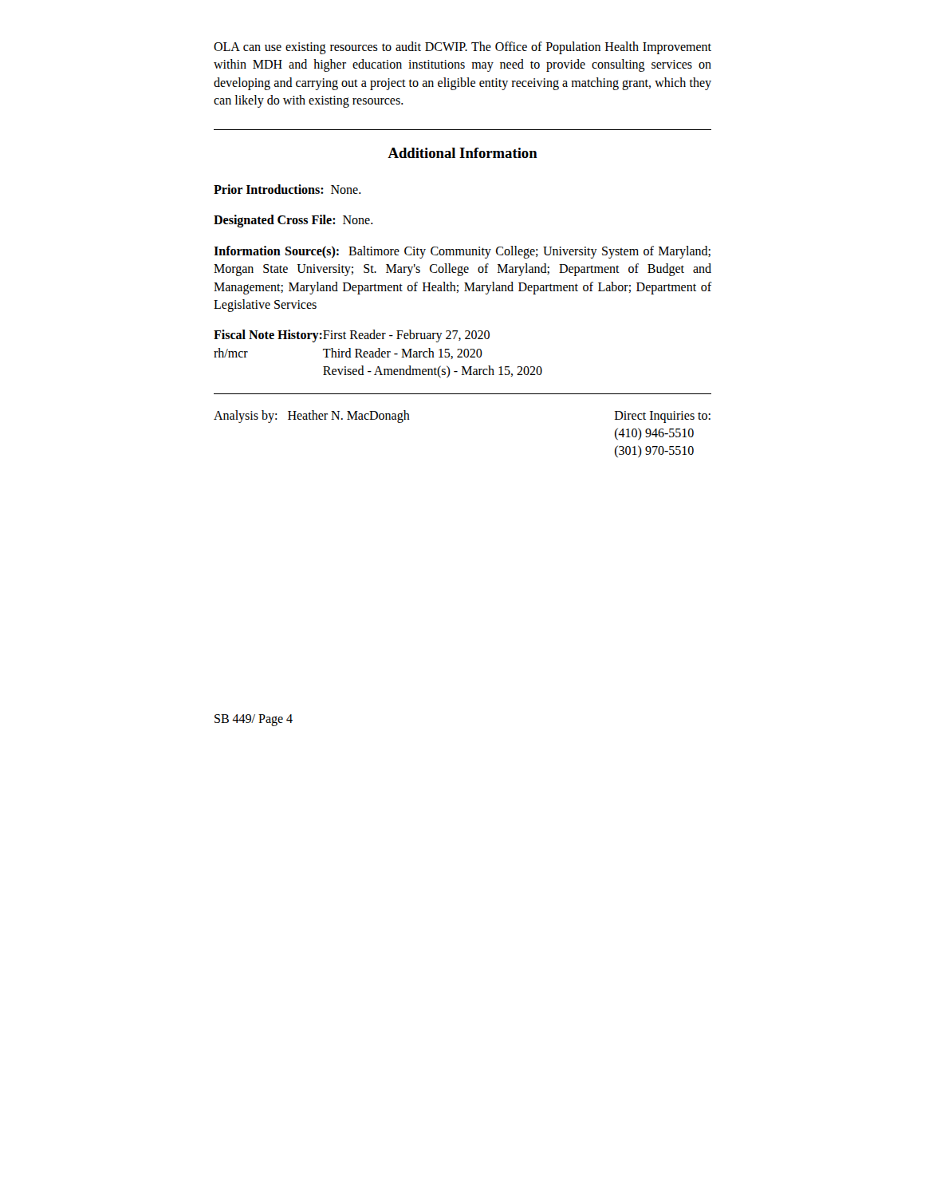OLA can use existing resources to audit DCWIP. The Office of Population Health Improvement within MDH and higher education institutions may need to provide consulting services on developing and carrying out a project to an eligible entity receiving a matching grant, which they can likely do with existing resources.
Additional Information
Prior Introductions: None.
Designated Cross File: None.
Information Source(s): Baltimore City Community College; University System of Maryland; Morgan State University; St. Mary's College of Maryland; Department of Budget and Management; Maryland Department of Health; Maryland Department of Labor; Department of Legislative Services
| Fiscal Note History: | First Reader - February 27, 2020 |
| rh/mcr | Third Reader - March 15, 2020 |
| | Revised - Amendment(s) - March 15, 2020 |
Analysis by: Heather N. MacDonagh
Direct Inquiries to:
(410) 946-5510
(301) 970-5510
SB 449/ Page 4